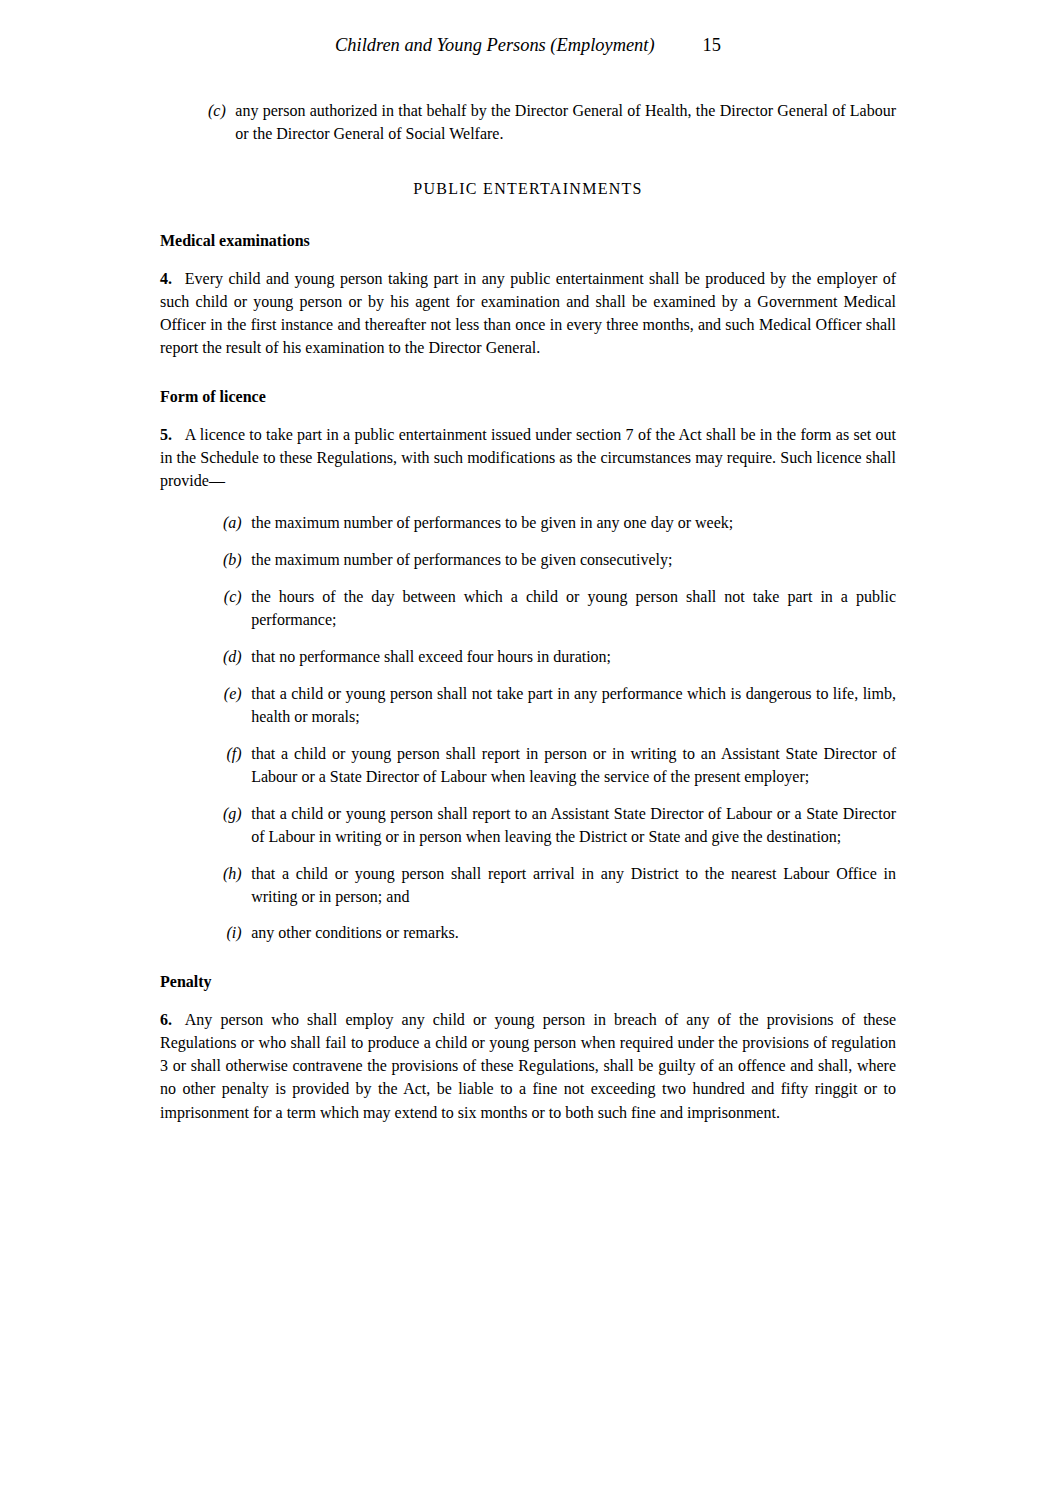Children and Young Persons (Employment) 15
(c) any person authorized in that behalf by the Director General of Health, the Director General of Labour or the Director General of Social Welfare.
PUBLIC ENTERTAINMENTS
Medical examinations
4. Every child and young person taking part in any public entertainment shall be produced by the employer of such child or young person or by his agent for examination and shall be examined by a Government Medical Officer in the first instance and thereafter not less than once in every three months, and such Medical Officer shall report the result of his examination to the Director General.
Form of licence
5. A licence to take part in a public entertainment issued under section 7 of the Act shall be in the form as set out in the Schedule to these Regulations, with such modifications as the circumstances may require. Such licence shall provide—
(a) the maximum number of performances to be given in any one day or week;
(b) the maximum number of performances to be given consecutively;
(c) the hours of the day between which a child or young person shall not take part in a public performance;
(d) that no performance shall exceed four hours in duration;
(e) that a child or young person shall not take part in any performance which is dangerous to life, limb, health or morals;
(f) that a child or young person shall report in person or in writing to an Assistant State Director of Labour or a State Director of Labour when leaving the service of the present employer;
(g) that a child or young person shall report to an Assistant State Director of Labour or a State Director of Labour in writing or in person when leaving the District or State and give the destination;
(h) that a child or young person shall report arrival in any District to the nearest Labour Office in writing or in person; and
(i) any other conditions or remarks.
Penalty
6. Any person who shall employ any child or young person in breach of any of the provisions of these Regulations or who shall fail to produce a child or young person when required under the provisions of regulation 3 or shall otherwise contravene the provisions of these Regulations, shall be guilty of an offence and shall, where no other penalty is provided by the Act, be liable to a fine not exceeding two hundred and fifty ringgit or to imprisonment for a term which may extend to six months or to both such fine and imprisonment.